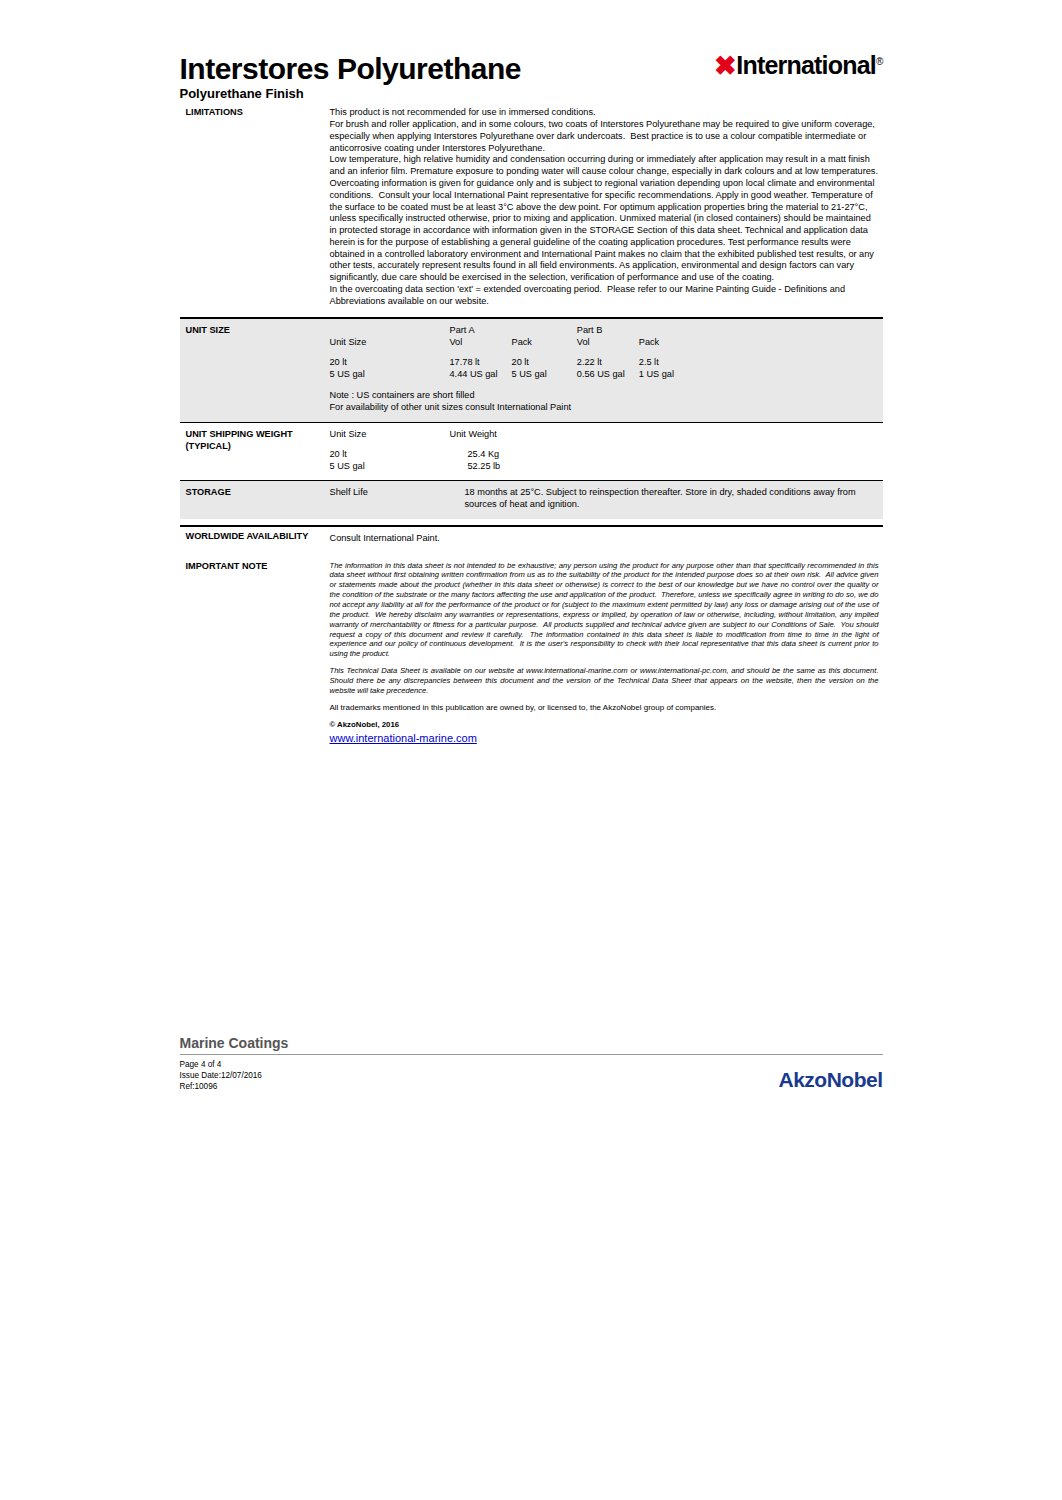Interstores Polyurethane
✖International®
Polyurethane Finish
LIMITATIONS
This product is not recommended for use in immersed conditions.
For brush and roller application, and in some colours, two coats of Interstores Polyurethane may be required to give uniform coverage, especially when applying Interstores Polyurethane over dark undercoats. Best practice is to use a colour compatible intermediate or anticorrosive coating under Interstores Polyurethane.
Low temperature, high relative humidity and condensation occurring during or immediately after application may result in a matt finish and an inferior film. Premature exposure to ponding water will cause colour change, especially in dark colours and at low temperatures.
Overcoating information is given for guidance only and is subject to regional variation depending upon local climate and environmental conditions. Consult your local International Paint representative for specific recommendations. Apply in good weather. Temperature of the surface to be coated must be at least 3°C above the dew point. For optimum application properties bring the material to 21-27°C, unless specifically instructed otherwise, prior to mixing and application. Unmixed material (in closed containers) should be maintained in protected storage in accordance with information given in the STORAGE Section of this data sheet. Technical and application data herein is for the purpose of establishing a general guideline of the coating application procedures. Test performance results were obtained in a controlled laboratory environment and International Paint makes no claim that the exhibited published test results, or any other tests, accurately represent results found in all field environments. As application, environmental and design factors can vary significantly, due care should be exercised in the selection, verification of performance and use of the coating.
In the overcoating data section 'ext' = extended overcoating period. Please refer to our Marine Painting Guide - Definitions and Abbreviations available on our website.
UNIT SIZE
| | Part A | Part B |
| Unit Size | Vol | Pack | Vol | Pack |
| 20 lt | 17.78 lt | 20 lt | 2.22 lt | 2.5 lt |
| 5 US gal | 4.44 US gal | 5 US gal | 0.56 US gal | 1 US gal |
Note : US containers are short filled
For availability of other unit sizes consult International Paint
UNIT SHIPPING WEIGHT
(TYPICAL)
| Unit Size | Unit Weight |
| 20 lt | 25.4 Kg |
| 5 US gal | 52.25 lb |
STORAGE
Shelf Life
18 months at 25°C. Subject to reinspection thereafter. Store in dry, shaded conditions away from sources of heat and ignition.
WORLDWIDE AVAILABILITY
Consult International Paint.
IMPORTANT NOTE
The information in this data sheet is not intended to be exhaustive; any person using the product for any purpose other than that specifically recommended in this data sheet without first obtaining written confirmation from us as to the suitability of the product for the intended purpose does so at their own risk. All advice given or statements made about the product (whether in this data sheet or otherwise) is correct to the best of our knowledge but we have no control over the quality or the condition of the substrate or the many factors affecting the use and application of the product. Therefore, unless we specifically agree in writing to do so, we do not accept any liability at all for the performance of the product or for (subject to the maximum extent permitted by law) any loss or damage arising out of the use of the product. We hereby disclaim any warranties or representations, express or implied, by operation of law or otherwise, including, without limitation, any implied warranty of merchantability or fitness for a particular purpose. All products supplied and technical advice given are subject to our Conditions of Sale. You should request a copy of this document and review it carefully. The information contained in this data sheet is liable to modification from time to time in the light of experience and our policy of continuous development. It is the user's responsibility to check with their local representative that this data sheet is current prior to using the product.
This Technical Data Sheet is available on our website at www.international-marine.com or www.international-pc.com, and should be the same as this document. Should there be any discrepancies between this document and the version of the Technical Data Sheet that appears on the website, then the version on the website will take precedence.
All trademarks mentioned in this publication are owned by, or licensed to, the AkzoNobel group of companies.
© AkzoNobel, 2016
www.international-marine.com
Marine Coatings
Page 4 of 4
Issue Date:12/07/2016
Ref:10096
AkzoNobel